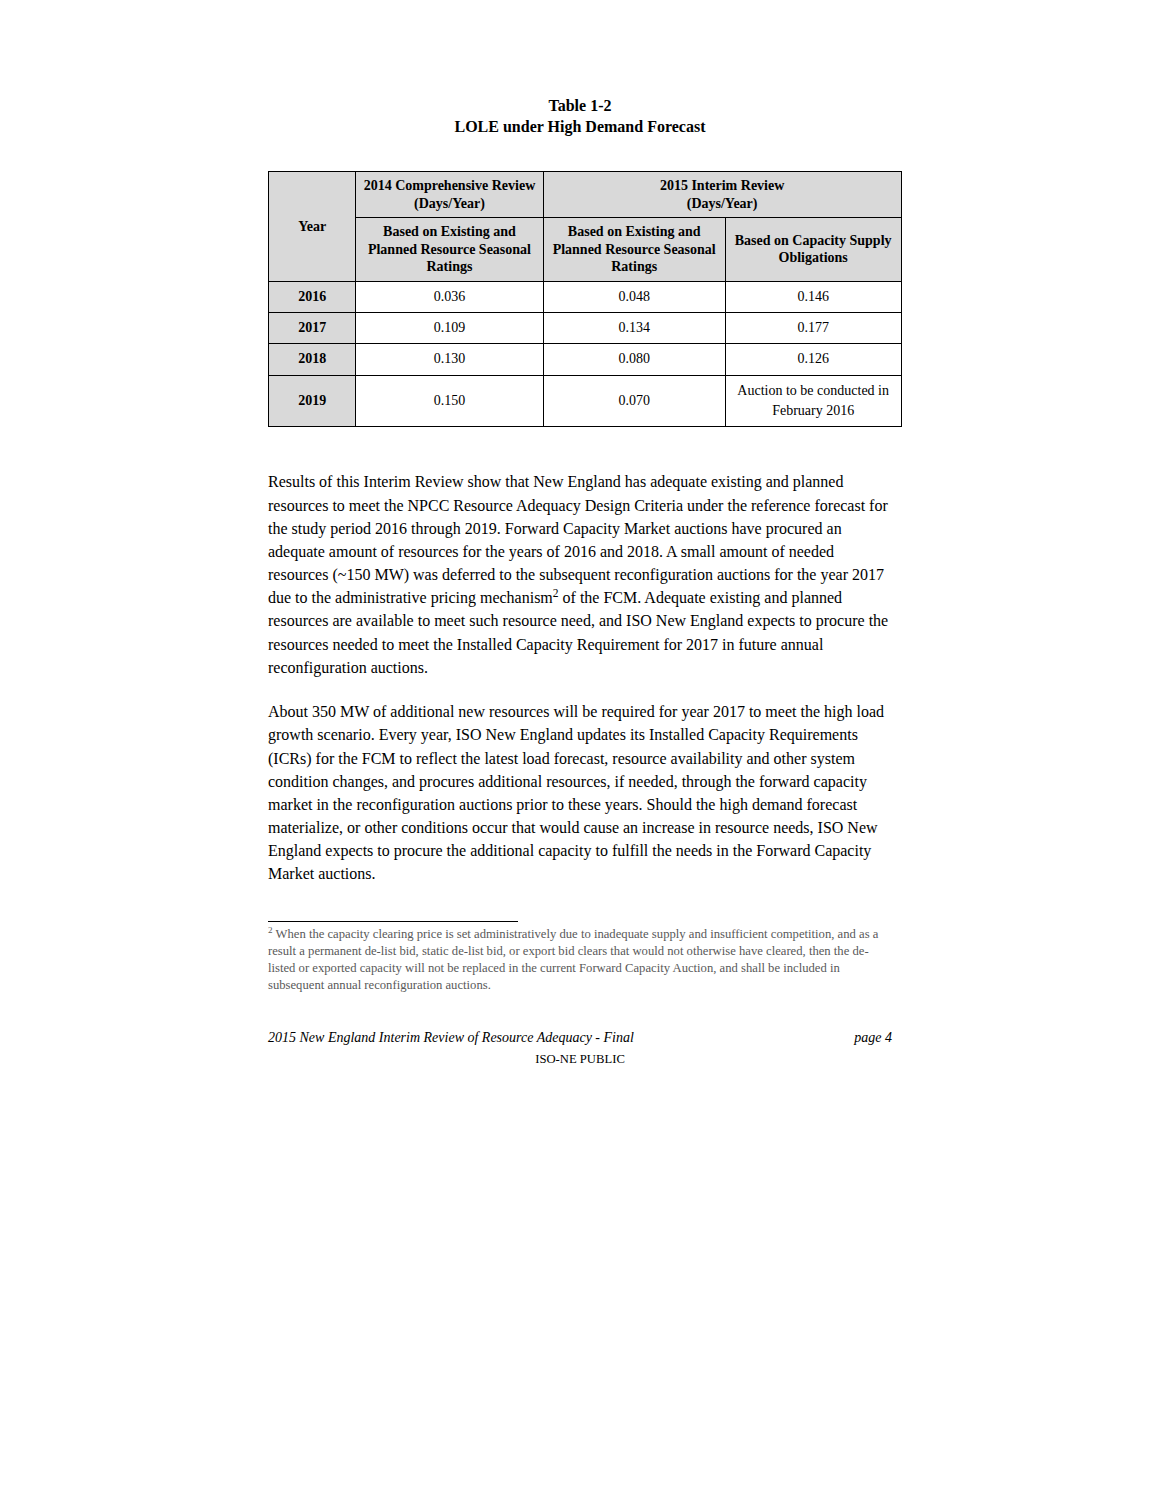Table 1-2
LOLE under High Demand Forecast
| Year | 2014 Comprehensive Review (Days/Year) | 2015 Interim Review (Days/Year) |
| --- | --- | --- |
| Based on Existing and Planned Resource Seasonal Ratings | Based on Existing and Planned Resource Seasonal Ratings | Based on Capacity Supply Obligations |
| 2016 | 0.036 | 0.048 | 0.146 |
| 2017 | 0.109 | 0.134 | 0.177 |
| 2018 | 0.130 | 0.080 | 0.126 |
| 2019 | 0.150 | 0.070 | Auction to be conducted in February 2016 |
Results of this Interim Review show that New England has adequate existing and planned resources to meet the NPCC Resource Adequacy Design Criteria under the reference forecast for the study period 2016 through 2019. Forward Capacity Market auctions have procured an adequate amount of resources for the years of 2016 and 2018. A small amount of needed resources (~150 MW) was deferred to the subsequent reconfiguration auctions for the year 2017 due to the administrative pricing mechanism2 of the FCM. Adequate existing and planned resources are available to meet such resource need, and ISO New England expects to procure the resources needed to meet the Installed Capacity Requirement for 2017 in future annual reconfiguration auctions.
About 350 MW of additional new resources will be required for year 2017 to meet the high load growth scenario. Every year, ISO New England updates its Installed Capacity Requirements (ICRs) for the FCM to reflect the latest load forecast, resource availability and other system condition changes, and procures additional resources, if needed, through the forward capacity market in the reconfiguration auctions prior to these years. Should the high demand forecast materialize, or other conditions occur that would cause an increase in resource needs, ISO New England expects to procure the additional capacity to fulfill the needs in the Forward Capacity Market auctions.
2 When the capacity clearing price is set administratively due to inadequate supply and insufficient competition, and as a result a permanent de-list bid, static de-list bid, or export bid clears that would not otherwise have cleared, then the de-listed or exported capacity will not be replaced in the current Forward Capacity Auction, and shall be included in subsequent annual reconfiguration auctions.
2015 New England Interim Review of Resource Adequacy - Final page 4
ISO-NE PUBLIC